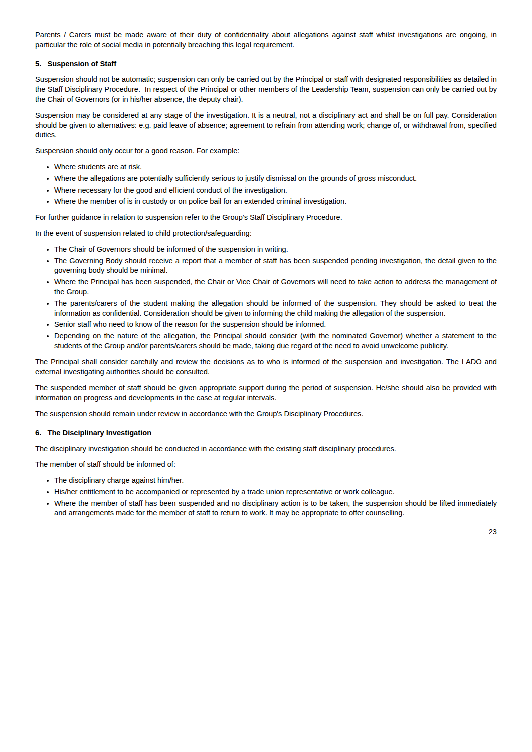Parents / Carers must be made aware of their duty of confidentiality about allegations against staff whilst investigations are ongoing, in particular the role of social media in potentially breaching this legal requirement.
5. Suspension of Staff
Suspension should not be automatic; suspension can only be carried out by the Principal or staff with designated responsibilities as detailed in the Staff Disciplinary Procedure. In respect of the Principal or other members of the Leadership Team, suspension can only be carried out by the Chair of Governors (or in his/her absence, the deputy chair).
Suspension may be considered at any stage of the investigation. It is a neutral, not a disciplinary act and shall be on full pay. Consideration should be given to alternatives: e.g. paid leave of absence; agreement to refrain from attending work; change of, or withdrawal from, specified duties.
Suspension should only occur for a good reason. For example:
Where students are at risk.
Where the allegations are potentially sufficiently serious to justify dismissal on the grounds of gross misconduct.
Where necessary for the good and efficient conduct of the investigation.
Where the member of is in custody or on police bail for an extended criminal investigation.
For further guidance in relation to suspension refer to the Group's Staff Disciplinary Procedure.
In the event of suspension related to child protection/safeguarding:
The Chair of Governors should be informed of the suspension in writing.
The Governing Body should receive a report that a member of staff has been suspended pending investigation, the detail given to the governing body should be minimal.
Where the Principal has been suspended, the Chair or Vice Chair of Governors will need to take action to address the management of the Group.
The parents/carers of the student making the allegation should be informed of the suspension. They should be asked to treat the information as confidential. Consideration should be given to informing the child making the allegation of the suspension.
Senior staff who need to know of the reason for the suspension should be informed.
Depending on the nature of the allegation, the Principal should consider (with the nominated Governor) whether a statement to the students of the Group and/or parents/carers should be made, taking due regard of the need to avoid unwelcome publicity.
The Principal shall consider carefully and review the decisions as to who is informed of the suspension and investigation. The LADO and external investigating authorities should be consulted.
The suspended member of staff should be given appropriate support during the period of suspension. He/she should also be provided with information on progress and developments in the case at regular intervals.
The suspension should remain under review in accordance with the Group's Disciplinary Procedures.
6. The Disciplinary Investigation
The disciplinary investigation should be conducted in accordance with the existing staff disciplinary procedures.
The member of staff should be informed of:
The disciplinary charge against him/her.
His/her entitlement to be accompanied or represented by a trade union representative or work colleague.
Where the member of staff has been suspended and no disciplinary action is to be taken, the suspension should be lifted immediately and arrangements made for the member of staff to return to work. It may be appropriate to offer counselling.
23